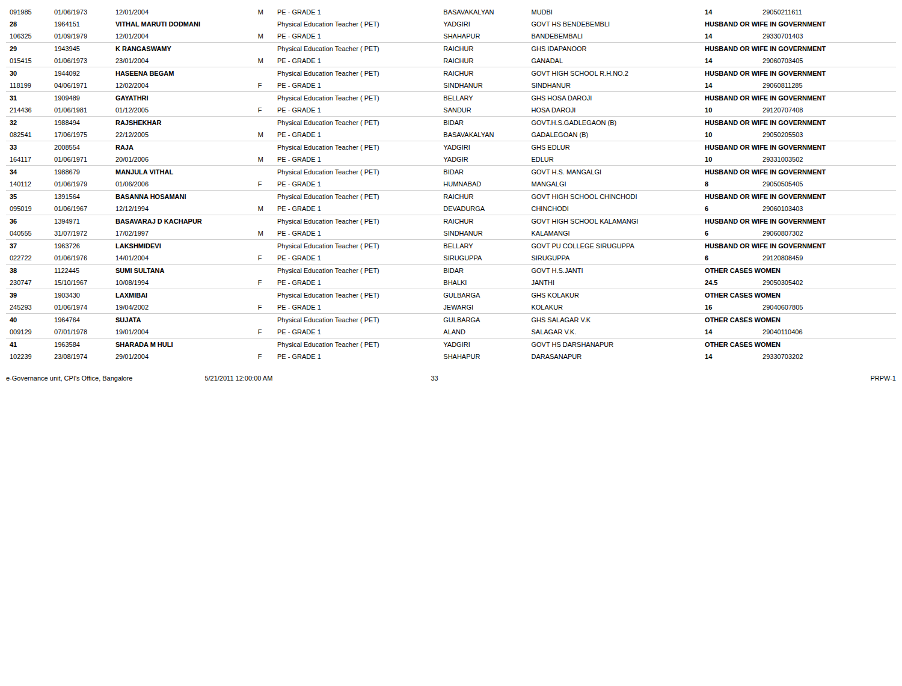| 091985 | 01/06/1973 | 12/01/2004 | M | PE - GRADE 1 | BASAVAKALYAN | MUDBI | 14 | 29050211611 |
| 28 | 1964151 | VITHAL MARUTI DODMANI | | Physical Education Teacher ( PET) | YADGIRI | GOVT HS BENDEBEMBLI | HUSBAND OR WIFE IN GOVERNMENT |
| 106325 | 01/09/1979 | 12/01/2004 | M | PE - GRADE 1 | SHAHAPUR | BANDEBEMBALI | 14 | 29330701403 |
| 29 | 1943945 | K RANGASWAMY | | Physical Education Teacher ( PET) | RAICHUR | GHS IDAPANOOR | HUSBAND OR WIFE IN GOVERNMENT |
| 015415 | 01/06/1973 | 23/01/2004 | M | PE - GRADE 1 | RAICHUR | GANADAL | 14 | 29060703405 |
| 30 | 1944092 | HASEENA BEGAM | | Physical Education Teacher ( PET) | RAICHUR | GOVT HIGH SCHOOL R.H.NO.2 | HUSBAND OR WIFE IN GOVERNMENT |
| 118199 | 04/06/1971 | 12/02/2004 | F | PE - GRADE 1 | SINDHANUR | SINDHANUR | 14 | 29060811285 |
| 31 | 1909489 | GAYATHRI | | Physical Education Teacher ( PET) | BELLARY | GHS HOSA DAROJI | HUSBAND OR WIFE IN GOVERNMENT |
| 214436 | 01/06/1981 | 01/12/2005 | F | PE - GRADE 1 | SANDUR | HOSA DAROJI | 10 | 29120707408 |
| 32 | 1988494 | RAJSHEKHAR | | Physical Education Teacher ( PET) | BIDAR | GOVT.H.S.GADLEGAON (B) | HUSBAND OR WIFE IN GOVERNMENT |
| 082541 | 17/06/1975 | 22/12/2005 | M | PE - GRADE 1 | BASAVAKALYAN | GADALEGOAN (B) | 10 | 29050205503 |
| 33 | 2008554 | RAJA | | Physical Education Teacher ( PET) | YADGIRI | GHS EDLUR | HUSBAND OR WIFE IN GOVERNMENT |
| 164117 | 01/06/1971 | 20/01/2006 | M | PE - GRADE 1 | YADGIR | EDLUR | 10 | 29331003502 |
| 34 | 1988679 | MANJULA VITHAL | | Physical Education Teacher ( PET) | BIDAR | GOVT H.S. MANGALGI | HUSBAND OR WIFE IN GOVERNMENT |
| 140112 | 01/06/1979 | 01/06/2006 | F | PE - GRADE 1 | HUMNABAD | MANGALGI | 8 | 29050505405 |
| 35 | 1391564 | BASANNA HOSAMANI | | Physical Education Teacher ( PET) | RAICHUR | GOVT HIGH SCHOOL CHINCHODI | HUSBAND OR WIFE IN GOVERNMENT |
| 095019 | 01/06/1967 | 12/12/1994 | M | PE - GRADE 1 | DEVADURGA | CHINCHODI | 6 | 29060103403 |
| 36 | 1394971 | BASAVARAJ D KACHAPUR | | Physical Education Teacher ( PET) | RAICHUR | GOVT HIGH SCHOOL KALAMANGI | HUSBAND OR WIFE IN GOVERNMENT |
| 040555 | 31/07/1972 | 17/02/1997 | M | PE - GRADE 1 | SINDHANUR | KALAMANGI | 6 | 29060807302 |
| 37 | 1963726 | LAKSHMIDEVI | | Physical Education Teacher ( PET) | BELLARY | GOVT PU COLLEGE SIRUGUPPA | HUSBAND OR WIFE IN GOVERNMENT |
| 022722 | 01/06/1976 | 14/01/2004 | F | PE - GRADE 1 | SIRUGUPPA | SIRUGUPPA | 6 | 29120808459 |
| 38 | 1122445 | SUMI SULTANA | | Physical Education Teacher ( PET) | BIDAR | GOVT H.S.JANTI | OTHER CASES WOMEN |
| 230747 | 15/10/1967 | 10/08/1994 | F | PE - GRADE 1 | BHALKI | JANTHI | 24.5 | 29050305402 |
| 39 | 1903430 | LAXMIBAI | | Physical Education Teacher ( PET) | GULBARGA | GHS KOLAKUR | OTHER CASES WOMEN |
| 245293 | 01/06/1974 | 19/04/2002 | F | PE - GRADE 1 | JEWARGI | KOLAKUR | 16 | 29040607805 |
| 40 | 1964764 | SUJATA | | Physical Education Teacher ( PET) | GULBARGA | GHS SALAGAR V.K | OTHER CASES WOMEN |
| 009129 | 07/01/1978 | 19/01/2004 | F | PE - GRADE 1 | ALAND | SALAGAR V.K. | 14 | 29040110406 |
| 41 | 1963584 | SHARADA M HULI | | Physical Education Teacher ( PET) | YADGIRI | GOVT HS DARSHANAPUR | OTHER CASES WOMEN |
| 102239 | 23/08/1974 | 29/01/2004 | F | PE - GRADE 1 | SHAHAPUR | DARASANAPUR | 14 | 29330703202 |
e-Governance unit, CPI's Office, Bangalore 5/21/2011 12:00:00 AM 33 PRPW-1